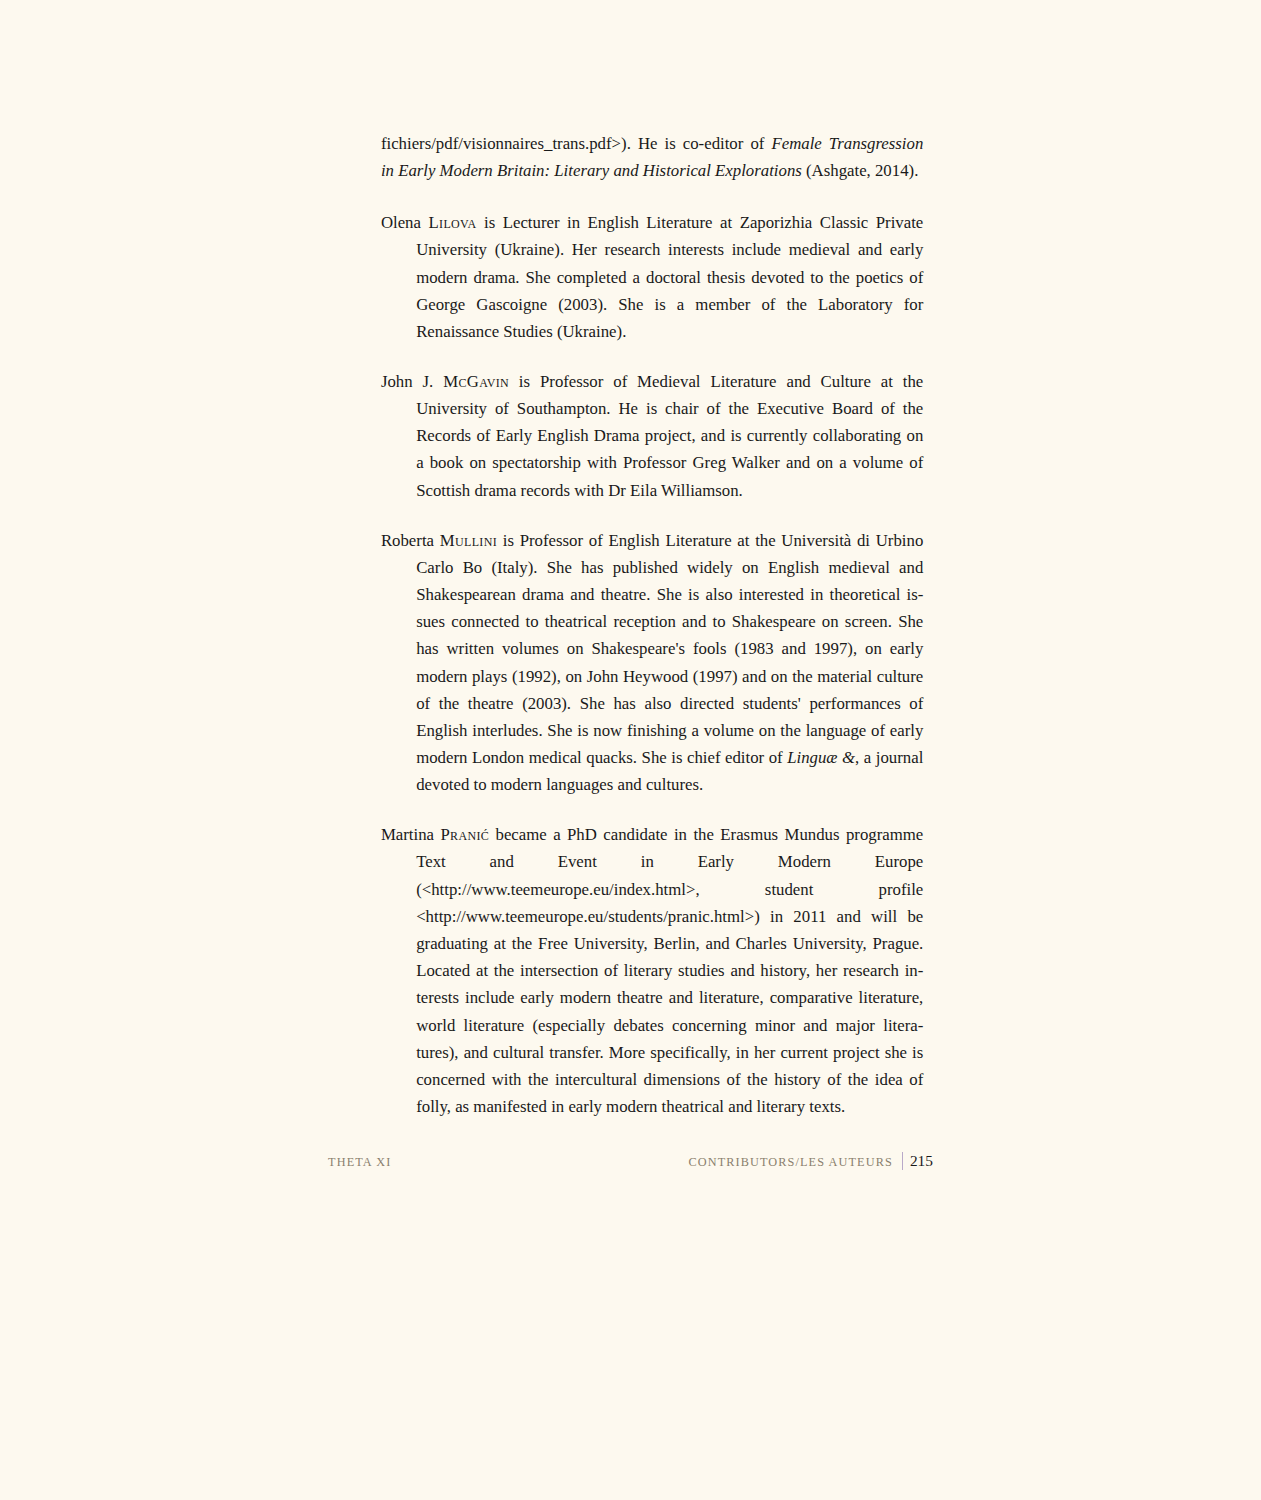fichiers/pdf/visionnaires_trans.pdf>). He is co-editor of Female Transgression in Early Modern Britain: Literary and Historical Explorations (Ashgate, 2014).
Olena Lilova is Lecturer in English Literature at Zaporizhia Classic Private University (Ukraine). Her research interests include medieval and early modern drama. She completed a doctoral thesis devoted to the poetics of George Gascoigne (2003). She is a member of the Laboratory for Renaissance Studies (Ukraine).
John J. McGavin is Professor of Medieval Literature and Culture at the University of Southampton. He is chair of the Executive Board of the Records of Early English Drama project, and is currently collaborating on a book on spectatorship with Professor Greg Walker and on a volume of Scottish drama records with Dr Eila Williamson.
Roberta Mullini is Professor of English Literature at the Università di Urbino Carlo Bo (Italy). She has published widely on English medieval and Shakespearean drama and theatre. She is also interested in theoretical issues connected to theatrical reception and to Shakespeare on screen. She has written volumes on Shakespeare's fools (1983 and 1997), on early modern plays (1992), on John Heywood (1997) and on the material culture of the theatre (2003). She has also directed students' performances of English interludes. She is now finishing a volume on the language of early modern London medical quacks. She is chief editor of Linguæ &, a journal devoted to modern languages and cultures.
Martina Pranić became a PhD candidate in the Erasmus Mundus programme Text and Event in Early Modern Europe (<http://www.teemeurope.eu/index.html>, student profile <http://www.teemeurope.eu/students/pranic.html>) in 2011 and will be graduating at the Free University, Berlin, and Charles University, Prague. Located at the intersection of literary studies and history, her research interests include early modern theatre and literature, comparative literature, world literature (especially debates concerning minor and major literatures), and cultural transfer. More specifically, in her current project she is concerned with the intercultural dimensions of the history of the idea of folly, as manifested in early modern theatrical and literary texts.
Theta XI Contributors/Les Auteurs 215